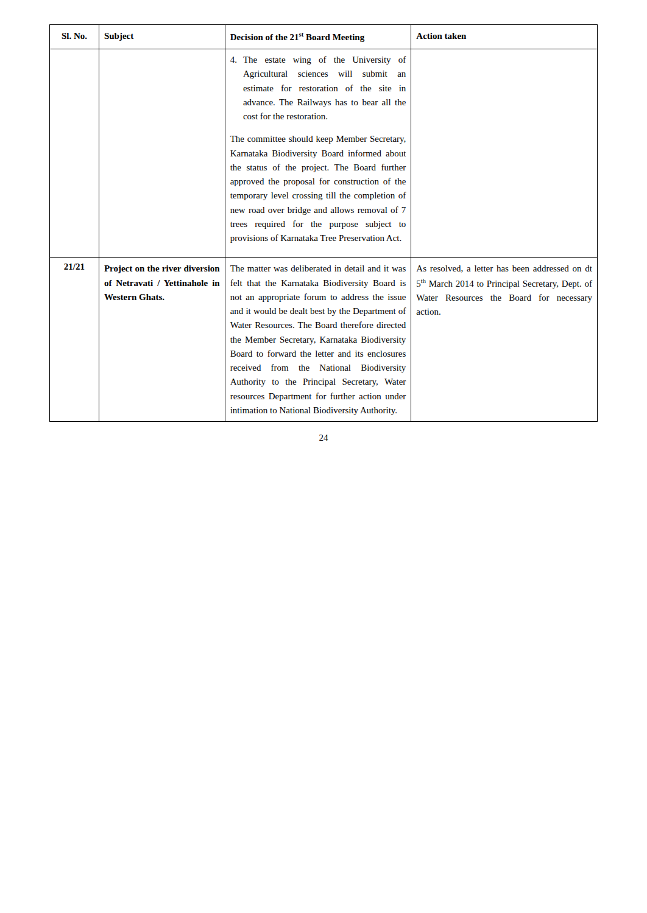| Sl. No. | Subject | Decision of the 21 st Board Meeting | Action taken |
| --- | --- | --- | --- |
| | | 4. The estate wing of the University of Agricultural sciences will submit an estimate for restoration of the site in advance. The Railways has to bear all the cost for the restoration. The committee should keep Member Secretary, Karnataka Biodiversity Board informed about the status of the project. The Board further approved the proposal for construction of the temporary level crossing till the completion of new road over bridge and allows removal of 7 trees required for the purpose subject to provisions of Karnataka Tree Preservation Act. | |
| 21/21 | Project on the river diversion of Netravati / Yettinahole in Western Ghats. | The matter was deliberated in detail and it was felt that the Karnataka Biodiversity Board is not an appropriate forum to address the issue and it would be dealt best by the Department of Water Resources. The Board therefore directed the Member Secretary, Karnataka Biodiversity Board to forward the letter and its enclosures received from the National Biodiversity Authority to the Principal Secretary, Water resources Department for further action under intimation to National Biodiversity Authority. | As resolved, a letter has been addressed on dt 5 th March 2014 to Principal Secretary, Dept. of Water Resources the Board for necessary action. |
24